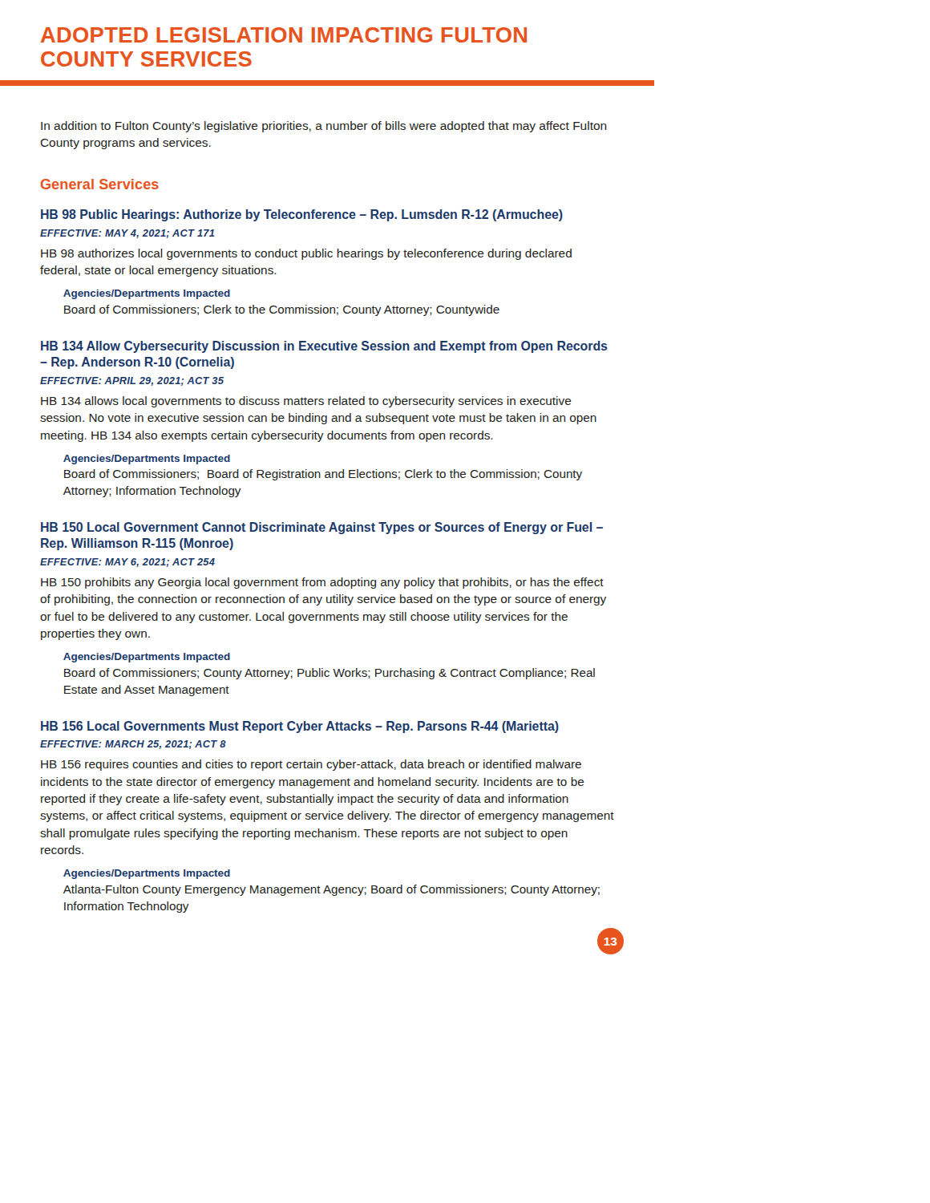Adopted Legislation Impacting Fulton County Services
In addition to Fulton County’s legislative priorities, a number of bills were adopted that may affect Fulton County programs and services.
General Services
HB 98 Public Hearings: Authorize by Teleconference – Rep. Lumsden R-12 (Armuchee)
Effective: May 4, 2021; Act 171
HB 98 authorizes local governments to conduct public hearings by teleconference during declared federal, state or local emergency situations.
Agencies/Departments Impacted
Board of Commissioners; Clerk to the Commission; County Attorney; Countywide
HB 134 Allow Cybersecurity Discussion in Executive Session and Exempt from Open Records – Rep. Anderson R-10 (Cornelia)
Effective: April 29, 2021; Act 35
HB 134 allows local governments to discuss matters related to cybersecurity services in executive session. No vote in executive session can be binding and a subsequent vote must be taken in an open meeting. HB 134 also exempts certain cybersecurity documents from open records.
Agencies/Departments Impacted
Board of Commissioners; Board of Registration and Elections; Clerk to the Commission; County Attorney; Information Technology
HB 150 Local Government Cannot Discriminate Against Types or Sources of Energy or Fuel – Rep. Williamson R-115 (Monroe)
Effective: May 6, 2021; Act 254
HB 150 prohibits any Georgia local government from adopting any policy that prohibits, or has the effect of prohibiting, the connection or reconnection of any utility service based on the type or source of energy or fuel to be delivered to any customer. Local governments may still choose utility services for the properties they own.
Agencies/Departments Impacted
Board of Commissioners; County Attorney; Public Works; Purchasing & Contract Compliance; Real Estate and Asset Management
HB 156 Local Governments Must Report Cyber Attacks – Rep. Parsons R-44 (Marietta)
Effective: March 25, 2021; Act 8
HB 156 requires counties and cities to report certain cyber-attack, data breach or identified malware incidents to the state director of emergency management and homeland security. Incidents are to be reported if they create a life-safety event, substantially impact the security of data and information systems, or affect critical systems, equipment or service delivery. The director of emergency management shall promulgate rules specifying the reporting mechanism. These reports are not subject to open records.
Agencies/Departments Impacted
Atlanta-Fulton County Emergency Management Agency; Board of Commissioners; County Attorney; Information Technology
13